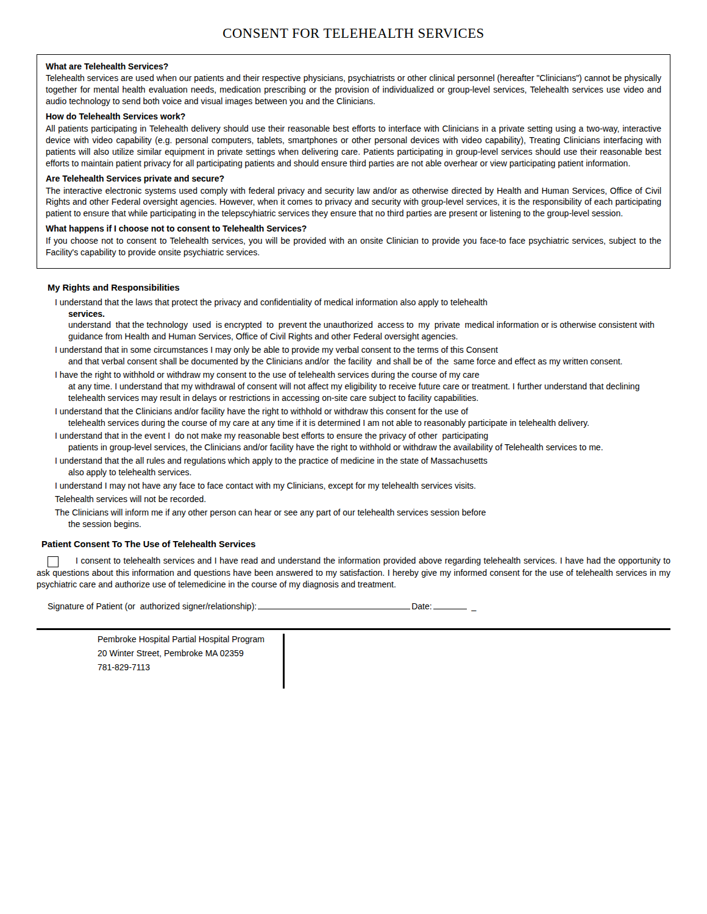CONSENT FOR TELEHEALTH SERVICES
What are Telehealth Services?
Telehealth services are used when our patients and their respective physicians, psychiatrists or other clinical personnel (hereafter "Clinicians") cannot be physically together for mental health evaluation needs, medication prescribing or the provision of individualized or group-level services, Telehealth services use video and audio technology to send both voice and visual images between you and the Clinicians.
How do Telehealth Services work?
All patients participating in Telehealth delivery should use their reasonable best efforts to interface with Clinicians in a private setting using a two-way, interactive device with video capability (e.g. personal computers, tablets, smartphones or other personal devices with video capability), Treating Clinicians interfacing with patients will also utilize similar equipment in private settings when delivering care. Patients participating in group-level services should use their reasonable best efforts to maintain patient privacy for all participating patients and should ensure third parties are not able overhear or view participating patient information.
Are Telehealth Services private and secure?
The interactive electronic systems used comply with federal privacy and security law and/or as otherwise directed by Health and Human Services, Office of Civil Rights and other Federal oversight agencies. However, when it comes to privacy and security with group-level services, it is the responsibility of each participating patient to ensure that while participating in the telepscyhiatric services they ensure that no third parties are present or listening to the group-level session.
What happens if I choose not to consent to Telehealth Services?
If you choose not to consent to Telehealth services, you will be provided with an onsite Clinician to provide you face-to face psychiatric services, subject to the Facility's capability to provide onsite psychiatric services.
My Rights and Responsibilities
I understand that the laws that protect the privacy and confidentiality of medical information also apply to telehealth services. understand that the technology used is encrypted to prevent the unauthorized access to my private medical information or is otherwise consistent with guidance from Health and Human Services, Office of Civil Rights and other Federal oversight agencies.
I understand that in some circumstances I may only be able to provide my verbal consent to the terms of this Consent and that verbal consent shall be documented by the Clinicians and/or the facility and shall be of the same force and effect as my written consent.
I have the right to withhold or withdraw my consent to the use of telehealth services during the course of my care at any time. I understand that my withdrawal of consent will not affect my eligibility to receive future care or treatment. I further understand that declining telehealth services may result in delays or restrictions in accessing on-site care subject to facility capabilities.
I understand that the Clinicians and/or facility have the right to withhold or withdraw this consent for the use of telehealth services during the course of my care at any time if it is determined I am not able to reasonably participate in telehealth delivery.
I understand that in the event I do not make my reasonable best efforts to ensure the privacy of other participating patients in group-level services, the Clinicians and/or facility have the right to withhold or withdraw the availability of Telehealth services to me.
I understand that the all rules and regulations which apply to the practice of medicine in the state of Massachusetts also apply to telehealth services.
I understand I may not have any face to face contact with my Clinicians, except for my telehealth services visits.
Telehealth services will not be recorded.
The Clinicians will inform me if any other person can hear or see any part of our telehealth services session before the session begins.
Patient Consent To The Use of Telehealth Services
I consent to telehealth services and I have read and understand the information provided above regarding telehealth services. I have had the opportunity to ask questions about this information and questions have been answered to my satisfaction. I hereby give my informed consent for the use of telehealth services in my psychiatric care and authorize use of telemedicine in the course of my diagnosis and treatment.
Signature of Patient (or authorized signer/relationship): Date: _
Pembroke Hospital Partial Hospital Program
20 Winter Street, Pembroke MA 02359
781-829-7113